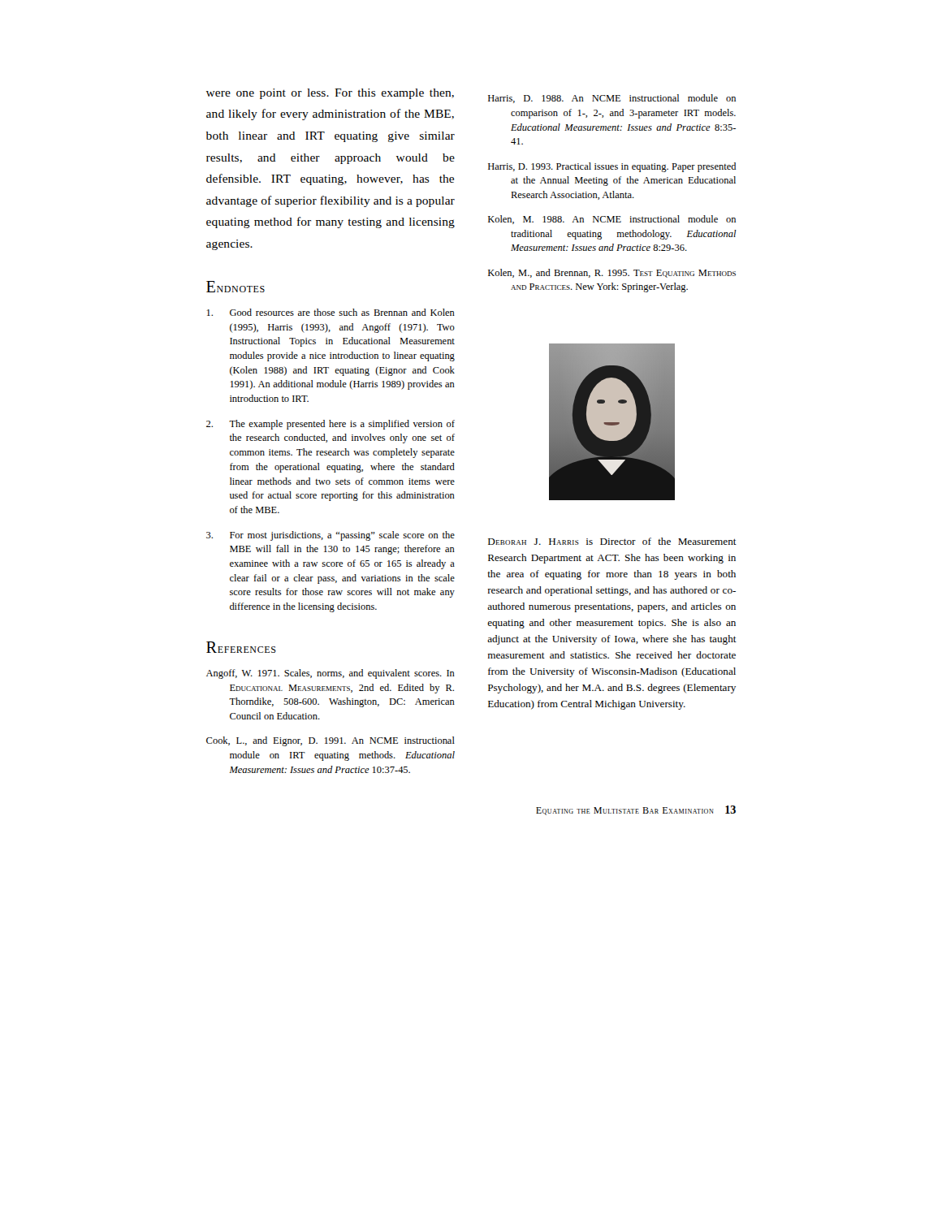were one point or less. For this example then, and likely for every administration of the MBE, both linear and IRT equating give similar results, and either approach would be defensible. IRT equating, however, has the advantage of superior flexibility and is a popular equating method for many testing and licensing agencies.
Endnotes
Good resources are those such as Brennan and Kolen (1995), Harris (1993), and Angoff (1971). Two Instructional Topics in Educational Measurement modules provide a nice introduction to linear equating (Kolen 1988) and IRT equating (Eignor and Cook 1991). An additional module (Harris 1989) provides an introduction to IRT.
The example presented here is a simplified version of the research conducted, and involves only one set of common items. The research was completely separate from the operational equating, where the standard linear methods and two sets of common items were used for actual score reporting for this administration of the MBE.
For most jurisdictions, a “passing” scale score on the MBE will fall in the 130 to 145 range; therefore an examinee with a raw score of 65 or 165 is already a clear fail or a clear pass, and variations in the scale score results for those raw scores will not make any difference in the licensing decisions.
References
Angoff, W. 1971. Scales, norms, and equivalent scores. In Educational Measurements, 2nd ed. Edited by R. Thorndike, 508-600. Washington, DC: American Council on Education.
Cook, L., and Eignor, D. 1991. An NCME instructional module on IRT equating methods. Educational Measurement: Issues and Practice 10:37-45.
Harris, D. 1988. An NCME instructional module on comparison of 1-, 2-, and 3-parameter IRT models. Educational Measurement: Issues and Practice 8:35-41.
Harris, D. 1993. Practical issues in equating. Paper presented at the Annual Meeting of the American Educational Research Association, Atlanta.
Kolen, M. 1988. An NCME instructional module on traditional equating methodology. Educational Measurement: Issues and Practice 8:29-36.
Kolen, M., and Brennan, R. 1995. Test Equating Methods and Practices. New York: Springer-Verlag.
Deborah J. Harris is Director of the Measurement Research Department at ACT. She has been working in the area of equating for more than 18 years in both research and operational settings, and has authored or co-authored numerous presentations, papers, and articles on equating and other measurement topics. She is also an adjunct at the University of Iowa, where she has taught measurement and statistics. She received her doctorate from the University of Wisconsin-Madison (Educational Psychology), and her M.A. and B.S. degrees (Elementary Education) from Central Michigan University.
Equating the Multistate Bar Examination 13